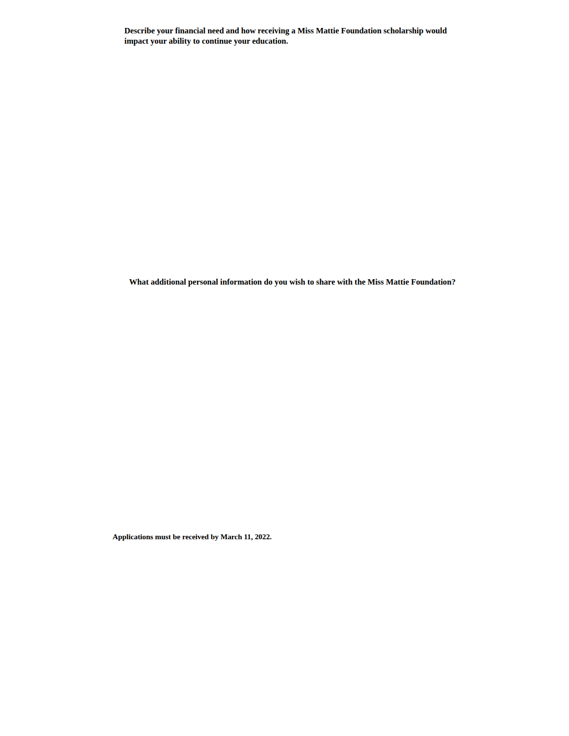Describe your financial need and how receiving a Miss Mattie Foundation scholarship would impact your ability to continue your education.
What additional personal information do you wish to share with the Miss Mattie Foundation?
Applications must be received by March 11, 2022.